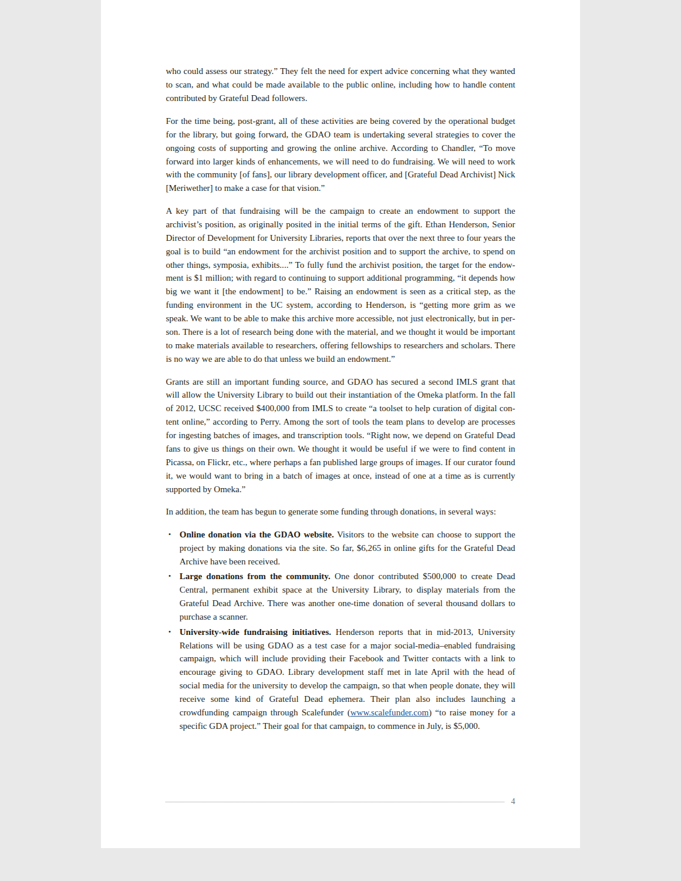who could assess our strategy.” They felt the need for expert advice concerning what they wanted to scan, and what could be made available to the public online, including how to handle content contributed by Grateful Dead followers.
For the time being, post-grant, all of these activities are being covered by the operational budget for the library, but going forward, the GDAO team is undertaking several strategies to cover the ongoing costs of supporting and growing the online archive. According to Chandler, “To move forward into larger kinds of enhancements, we will need to do fundraising. We will need to work with the community [of fans], our library development officer, and [Grateful Dead Archivist] Nick [Meriwether] to make a case for that vision.”
A key part of that fundraising will be the campaign to create an endowment to support the archivist’s position, as originally posited in the initial terms of the gift. Ethan Henderson, Senior Director of Development for University Libraries, reports that over the next three to four years the goal is to build “an endowment for the archivist position and to support the archive, to spend on other things, symposia, exhibits....” To fully fund the archivist position, the target for the endowment is $1 million; with regard to continuing to support additional programming, “it depends how big we want it [the endowment] to be.” Raising an endowment is seen as a critical step, as the funding environment in the UC system, according to Henderson, is “getting more grim as we speak. We want to be able to make this archive more accessible, not just electronically, but in person. There is a lot of research being done with the material, and we thought it would be important to make materials available to researchers, offering fellowships to researchers and scholars. There is no way we are able to do that unless we build an endowment.”
Grants are still an important funding source, and GDAO has secured a second IMLS grant that will allow the University Library to build out their instantiation of the Omeka platform. In the fall of 2012, UCSC received $400,000 from IMLS to create “a toolset to help curation of digital content online,” according to Perry. Among the sort of tools the team plans to develop are processes for ingesting batches of images, and transcription tools. “Right now, we depend on Grateful Dead fans to give us things on their own. We thought it would be useful if we were to find content in Picassa, on Flickr, etc., where perhaps a fan published large groups of images. If our curator found it, we would want to bring in a batch of images at once, instead of one at a time as is currently supported by Omeka.”
In addition, the team has begun to generate some funding through donations, in several ways:
Online donation via the GDAO website. Visitors to the website can choose to support the project by making donations via the site. So far, $6,265 in online gifts for the Grateful Dead Archive have been received.
Large donations from the community. One donor contributed $500,000 to create Dead Central, permanent exhibit space at the University Library, to display materials from the Grateful Dead Archive. There was another one-time donation of several thousand dollars to purchase a scanner.
University-wide fundraising initiatives. Henderson reports that in mid-2013, University Relations will be using GDAO as a test case for a major social-media–enabled fundraising campaign, which will include providing their Facebook and Twitter contacts with a link to encourage giving to GDAO. Library development staff met in late April with the head of social media for the university to develop the campaign, so that when people donate, they will receive some kind of Grateful Dead ephemera. Their plan also includes launching a crowdfunding campaign through Scalefunder (www.scalefunder.com) “to raise money for a specific GDA project.” Their goal for that campaign, to commence in July, is $5,000.
4